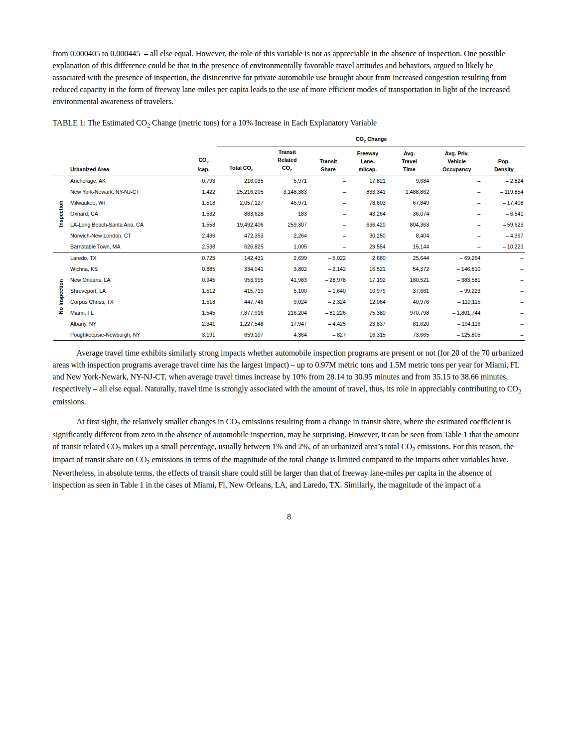from 0.000405 to 0.000445 – all else equal. However, the role of this variable is not as appreciable in the absence of inspection. One possible explanation of this difference could be that in the presence of environmentally favorable travel attitudes and behaviors, argued to likely be associated with the presence of inspection, the disincentive for private automobile use brought about from increased congestion resulting from reduced capacity in the form of freeway lane-miles per capita leads to the use of more efficient modes of transportation in light of the increased environmental awareness of travelers.
TABLE 1: The Estimated CO2 Change (metric tons) for a 10% Increase in Each Explanatory Variable
| | CO 2 Change |
| --- | --- |
| | Urbanized Area | CO 2 /cap. | Total CO 2 | Transit Related CO 2 | Transit Share | Freeway Lane- mi/cap. | Avg. Travel Time | Avg. Priv. Vehicle Occupancy | Pop. Density |
| Inspection | Anchorage, AK | 0.793 | 216,035 | 5,971 | – | 17,821 | 9,684 | – | – 2,824 |
| New York-Newark, NY-NJ-CT | 1.422 | 25,216,205 | 3,148,383 | – | 833,341 | 1,488,862 | – | – 119,854 |
| Milwaukee, WI | 1.518 | 2,057,127 | 45,971 | – | 78,603 | 67,849 | – | – 17,408 |
| Oxnard, CA | 1.532 | 883,628 | 183 | – | 43,264 | 36,074 | – | – 6,541 |
| LA-Long Beach-Santa Ana, CA | 1.558 | 19,492,406 | 259,307 | – | 636,420 | 804,363 | – | – 59,623 |
| Norwich-New London, CT | 2.436 | 472,353 | 2,264 | – | 30,250 | 8,404 | – | – 4,397 |
| Barnstable Town, MA | 2.538 | 626,825 | 1,005 | – | 29,554 | 15,144 | – | – 10,223 |
| No Inspection | Laredo, TX | 0.725 | 142,431 | 2,699 | – 5,022 | 2,680 | 25,644 | – 69,264 | – |
| Wichita, KS | 0.885 | 334,041 | 3,802 | – 2,142 | 16,521 | 54,372 | – 146,810 | – |
| New Orleans, LA | 0.945 | 953,995 | 41,983 | – 28,978 | 17,192 | 180,521 | – 383,581 | – |
| Shreveport, LA | 1.512 | 415,719 | 5,100 | – 1,640 | 10,979 | 37,661 | – 99,223 | – |
| Corpus Christi, TX | 1.518 | 447,746 | 9,024 | – 2,324 | 12,064 | 40,976 | – 110,115 | – |
| Miami, FL | 1.545 | 7,877,916 | 216,204 | – 81,226 | 75,380 | 970,798 | – 1,801,744 | – |
| Albany, NY | 2.341 | 1,227,548 | 17,947 | – 4,425 | 23,837 | 81,620 | – 194,116 | – |
| Poughkeepsie-Newburgh, NY | 3.191 | 659,107 | 4,364 | – 827 | 16,315 | 73,665 | – 125,805 | – |
Average travel time exhibits similarly strong impacts whether automobile inspection programs are present or not (for 20 of the 70 urbanized areas with inspection programs average travel time has the largest impact) – up to 0.97M metric tons and 1.5M metric tons per year for Miami, FL and New York-Newark, NY-NJ-CT, when average travel times increase by 10% from 28.14 to 30.95 minutes and from 35.15 to 38.66 minutes, respectively – all else equal. Naturally, travel time is strongly associated with the amount of travel, thus, its role in appreciably contributing to CO2 emissions.
At first sight, the relatively smaller changes in CO2 emissions resulting from a change in transit share, where the estimated coefficient is significantly different from zero in the absence of automobile inspection, may be surprising. However, it can be seen from Table 1 that the amount of transit related CO2 makes up a small percentage, usually between 1% and 2%, of an urbanized area’s total CO2 emissions. For this reason, the impact of transit share on CO2 emissions in terms of the magnitude of the total change is limited compared to the impacts other variables have. Nevertheless, in absolute terms, the effects of transit share could still be larger than that of freeway lane-miles per capita in the absence of inspection as seen in Table 1 in the cases of Miami, Fl, New Orleans, LA, and Laredo, TX. Similarly, the magnitude of the impact of a
8